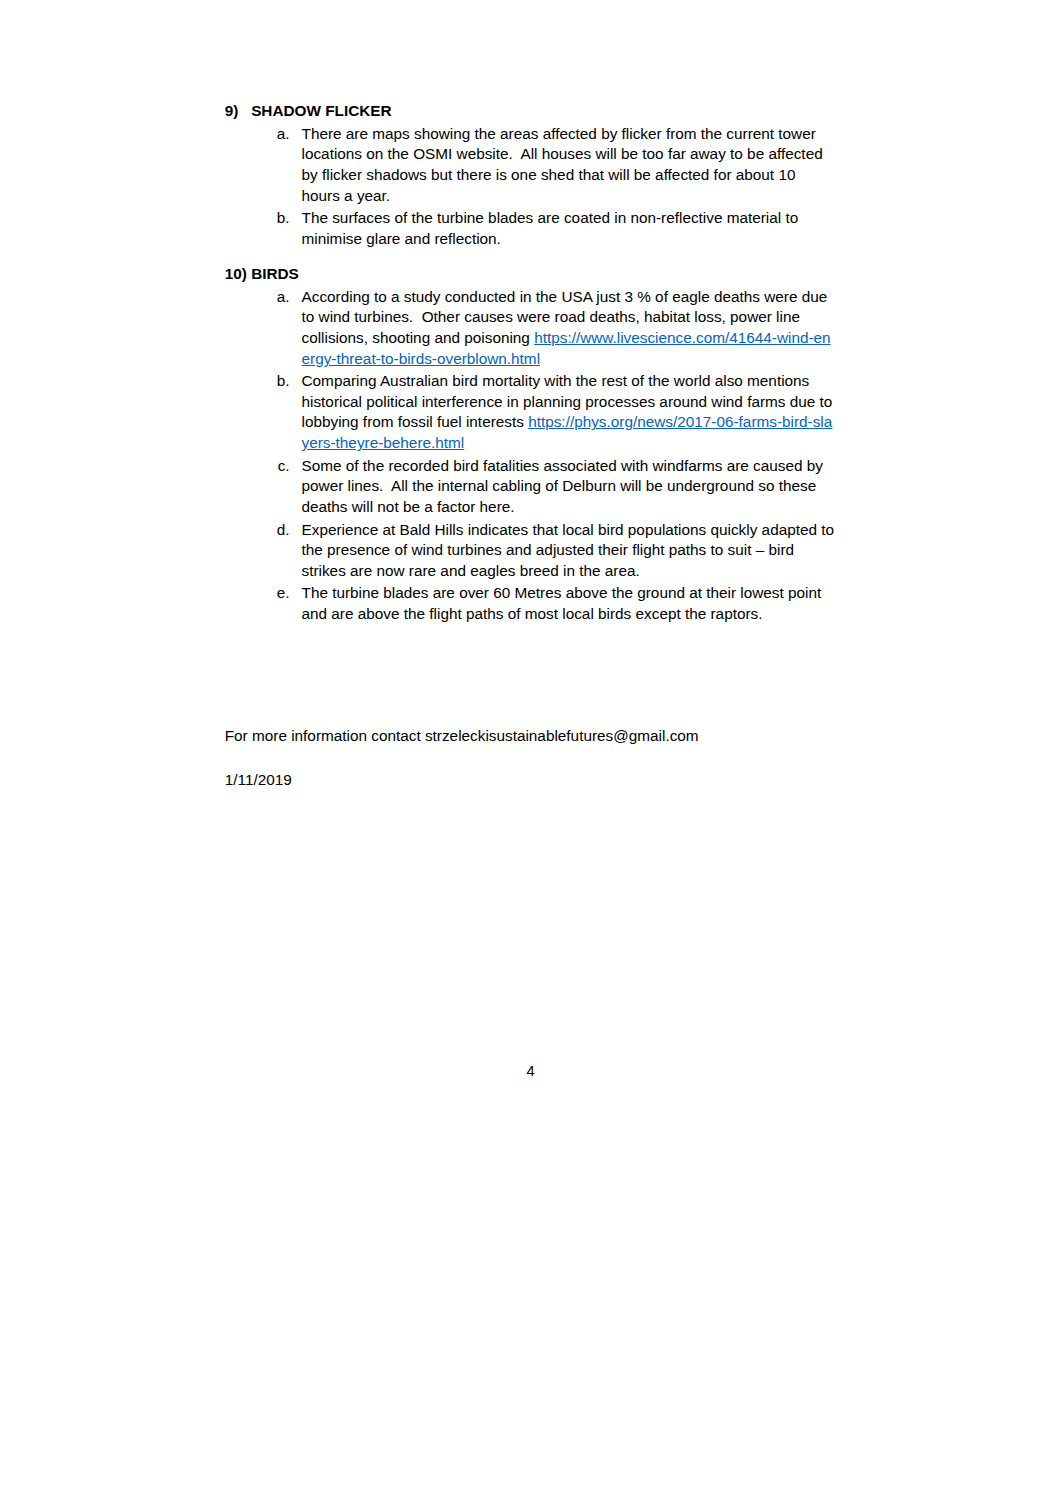9) SHADOW FLICKER
There are maps showing the areas affected by flicker from the current tower locations on the OSMI website. All houses will be too far away to be affected by flicker shadows but there is one shed that will be affected for about 10 hours a year.
The surfaces of the turbine blades are coated in non-reflective material to minimise glare and reflection.
10) BIRDS
According to a study conducted in the USA just 3 % of eagle deaths were due to wind turbines. Other causes were road deaths, habitat loss, power line collisions, shooting and poisoning https://www.livescience.com/41644-wind-energy-threat-to-birds-overblown.html
Comparing Australian bird mortality with the rest of the world also mentions historical political interference in planning processes around wind farms due to lobbying from fossil fuel interests https://phys.org/news/2017-06-farms-bird-slayers-theyre-behere.html
Some of the recorded bird fatalities associated with windfarms are caused by power lines. All the internal cabling of Delburn will be underground so these deaths will not be a factor here.
Experience at Bald Hills indicates that local bird populations quickly adapted to the presence of wind turbines and adjusted their flight paths to suit – bird strikes are now rare and eagles breed in the area.
The turbine blades are over 60 Metres above the ground at their lowest point and are above the flight paths of most local birds except the raptors.
For more information contact strzeleckisustainablefutures@gmail.com
1/11/2019
4